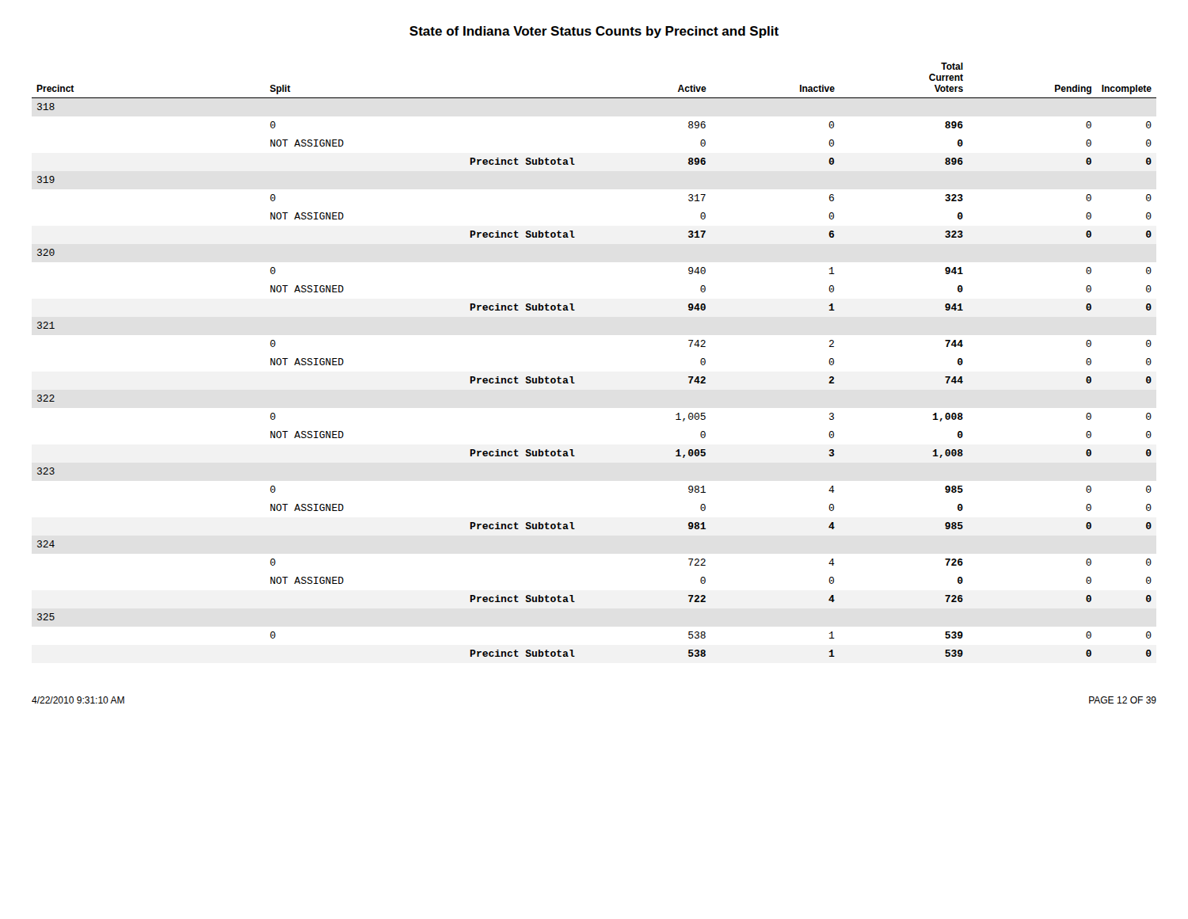State of Indiana Voter Status Counts by Precinct and Split
| Precinct | Split | Active | Inactive | Total Current Voters | Pending | Incomplete |
| --- | --- | --- | --- | --- | --- | --- |
| 318 | | | | | | |
| | 0 | 896 | 0 | 896 | 0 | 0 |
| | NOT ASSIGNED | 0 | 0 | 0 | 0 | 0 |
| | Precinct Subtotal | 896 | 0 | 896 | 0 | 0 |
| 319 | | | | | | |
| | 0 | 317 | 6 | 323 | 0 | 0 |
| | NOT ASSIGNED | 0 | 0 | 0 | 0 | 0 |
| | Precinct Subtotal | 317 | 6 | 323 | 0 | 0 |
| 320 | | | | | | |
| | 0 | 940 | 1 | 941 | 0 | 0 |
| | NOT ASSIGNED | 0 | 0 | 0 | 0 | 0 |
| | Precinct Subtotal | 940 | 1 | 941 | 0 | 0 |
| 321 | | | | | | |
| | 0 | 742 | 2 | 744 | 0 | 0 |
| | NOT ASSIGNED | 0 | 0 | 0 | 0 | 0 |
| | Precinct Subtotal | 742 | 2 | 744 | 0 | 0 |
| 322 | | | | | | |
| | 0 | 1,005 | 3 | 1,008 | 0 | 0 |
| | NOT ASSIGNED | 0 | 0 | 0 | 0 | 0 |
| | Precinct Subtotal | 1,005 | 3 | 1,008 | 0 | 0 |
| 323 | | | | | | |
| | 0 | 981 | 4 | 985 | 0 | 0 |
| | NOT ASSIGNED | 0 | 0 | 0 | 0 | 0 |
| | Precinct Subtotal | 981 | 4 | 985 | 0 | 0 |
| 324 | | | | | | |
| | 0 | 722 | 4 | 726 | 0 | 0 |
| | NOT ASSIGNED | 0 | 0 | 0 | 0 | 0 |
| | Precinct Subtotal | 722 | 4 | 726 | 0 | 0 |
| 325 | | | | | | |
| | 0 | 538 | 1 | 539 | 0 | 0 |
| | Precinct Subtotal | 538 | 1 | 539 | 0 | 0 |
4/22/2010 9:31:10 AM PAGE 12 OF 39